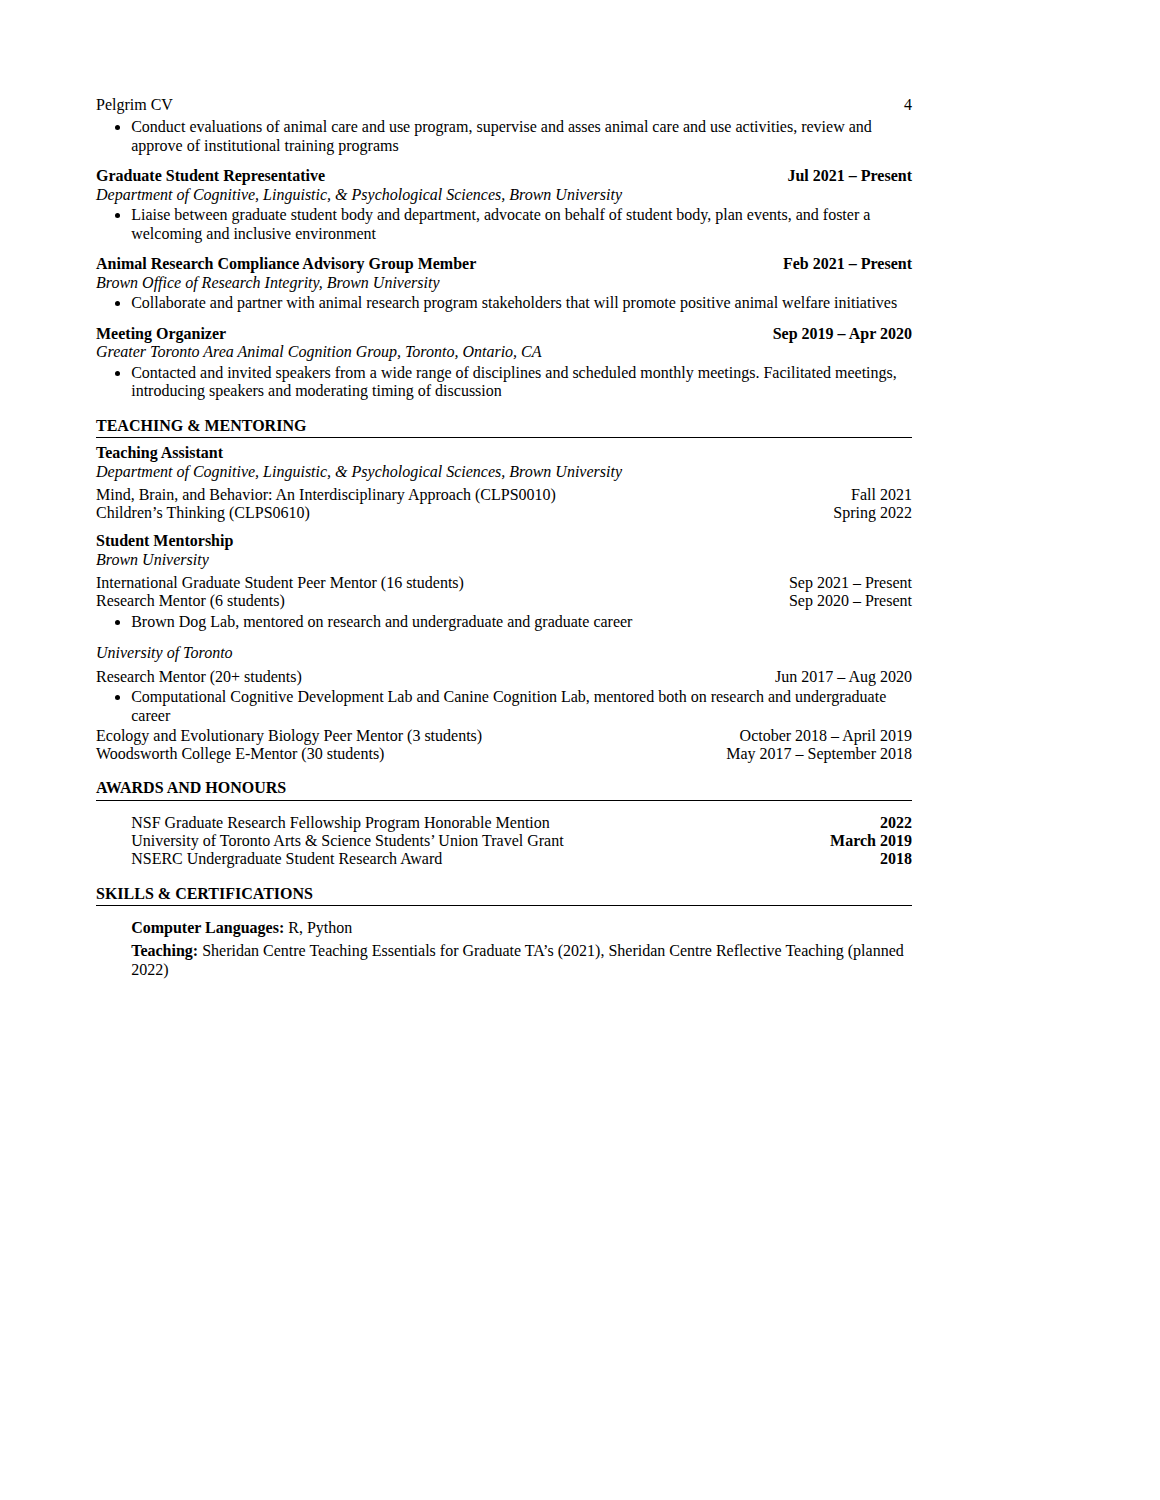Pelgrim CV 4
Conduct evaluations of animal care and use program, supervise and asses animal care and use activities, review and approve of institutional training programs
Graduate Student Representative Jul 2021 – Present
Department of Cognitive, Linguistic, & Psychological Sciences, Brown University
Liaise between graduate student body and department, advocate on behalf of student body, plan events, and foster a welcoming and inclusive environment
Animal Research Compliance Advisory Group Member Feb 2021 – Present
Brown Office of Research Integrity, Brown University
Collaborate and partner with animal research program stakeholders that will promote positive animal welfare initiatives
Meeting Organizer Sep 2019 – Apr 2020
Greater Toronto Area Animal Cognition Group, Toronto, Ontario, CA
Contacted and invited speakers from a wide range of disciplines and scheduled monthly meetings. Facilitated meetings, introducing speakers and moderating timing of discussion
Teaching & Mentoring
Teaching Assistant
Department of Cognitive, Linguistic, & Psychological Sciences, Brown University
Mind, Brain, and Behavior: An Interdisciplinary Approach (CLPS0010) Fall 2021
Children’s Thinking (CLPS0610) Spring 2022
Student Mentorship
Brown University
International Graduate Student Peer Mentor (16 students) Sep 2021 – Present
Research Mentor (6 students) Sep 2020 – Present
Brown Dog Lab, mentored on research and undergraduate and graduate career
University of Toronto
Research Mentor (20+ students) Jun 2017 – Aug 2020
Computational Cognitive Development Lab and Canine Cognition Lab, mentored both on research and undergraduate career
Ecology and Evolutionary Biology Peer Mentor (3 students) October 2018 – April 2019
Woodsworth College E-Mentor (30 students) May 2017 – September 2018
Awards and Honours
NSF Graduate Research Fellowship Program Honorable Mention 2022
University of Toronto Arts & Science Students’ Union Travel Grant March 2019
NSERC Undergraduate Student Research Award 2018
Skills & Certifications
Computer Languages: R, Python
Teaching: Sheridan Centre Teaching Essentials for Graduate TA’s (2021), Sheridan Centre Reflective Teaching (planned 2022)